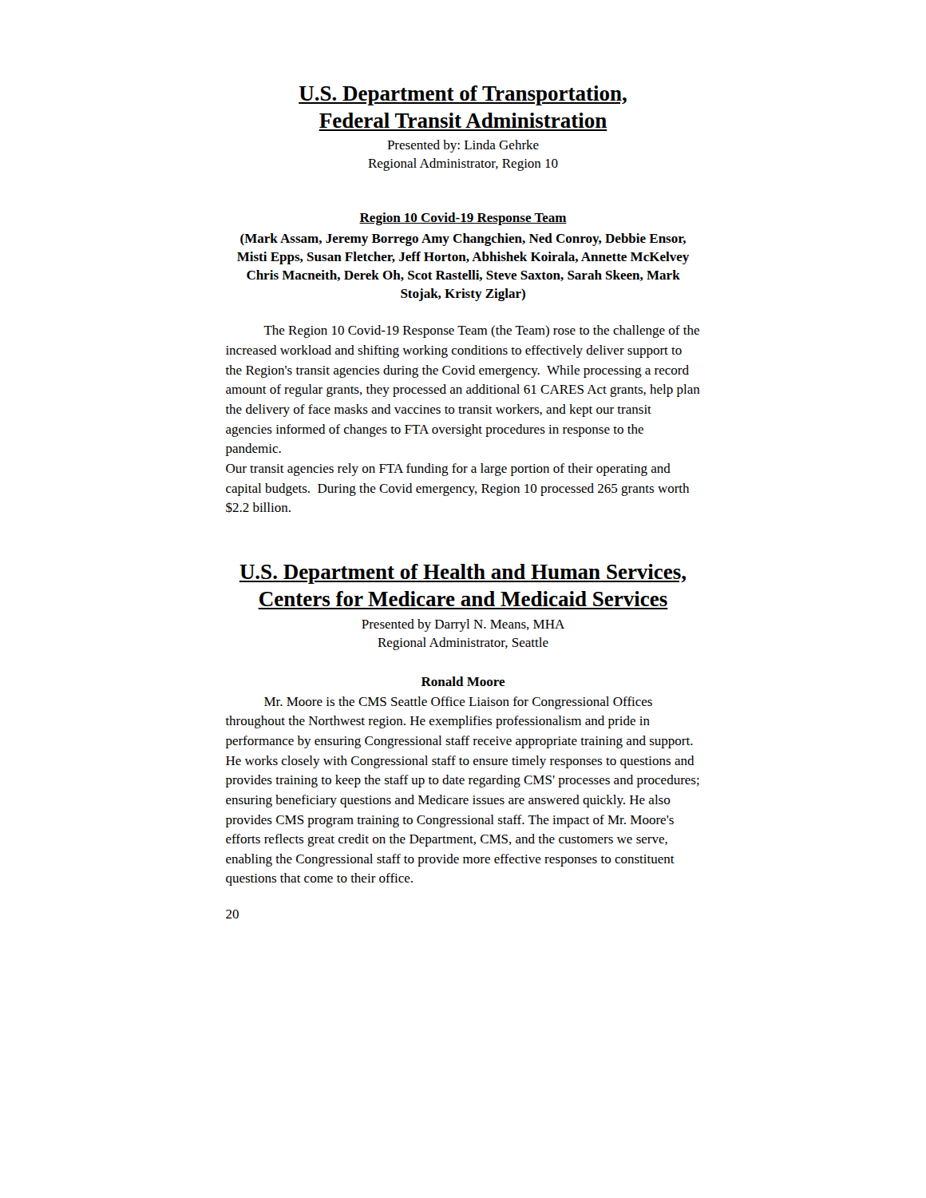U.S. Department of Transportation, Federal Transit Administration
Presented by: Linda Gehrke
Regional Administrator, Region 10
Region 10 Covid-19 Response Team
(Mark Assam, Jeremy Borrego Amy Changchien, Ned Conroy, Debbie Ensor,
Misti Epps, Susan Fletcher, Jeff Horton, Abhishek Koirala, Annette McKelvey
Chris Macneith, Derek Oh, Scot Rastelli, Steve Saxton, Sarah Skeen, Mark
Stojak, Kristy Ziglar)
The Region 10 Covid-19 Response Team (the Team) rose to the challenge of the increased workload and shifting working conditions to effectively deliver support to the Region's transit agencies during the Covid emergency. While processing a record amount of regular grants, they processed an additional 61 CARES Act grants, help plan the delivery of face masks and vaccines to transit workers, and kept our transit agencies informed of changes to FTA oversight procedures in response to the pandemic.
Our transit agencies rely on FTA funding for a large portion of their operating and capital budgets. During the Covid emergency, Region 10 processed 265 grants worth $2.2 billion.
U.S. Department of Health and Human Services, Centers for Medicare and Medicaid Services
Presented by Darryl N. Means, MHA
Regional Administrator, Seattle
Ronald Moore
Mr. Moore is the CMS Seattle Office Liaison for Congressional Offices throughout the Northwest region. He exemplifies professionalism and pride in performance by ensuring Congressional staff receive appropriate training and support. He works closely with Congressional staff to ensure timely responses to questions and provides training to keep the staff up to date regarding CMS' processes and procedures; ensuring beneficiary questions and Medicare issues are answered quickly. He also provides CMS program training to Congressional staff. The impact of Mr. Moore's efforts reflects great credit on the Department, CMS, and the customers we serve, enabling the Congressional staff to provide more effective responses to constituent questions that come to their office.
20